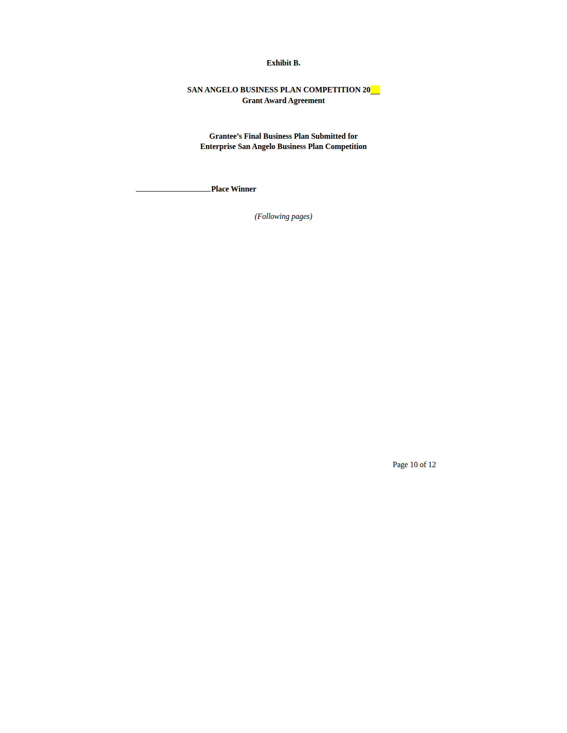Exhibit B.
SAN ANGELO BUSINESS PLAN COMPETITION 20
Grant Award Agreement
Grantee’s Final Business Plan Submitted for
Enterprise San Angelo Business Plan Competition
Place Winner
(Following pages)
Page 10 of 12